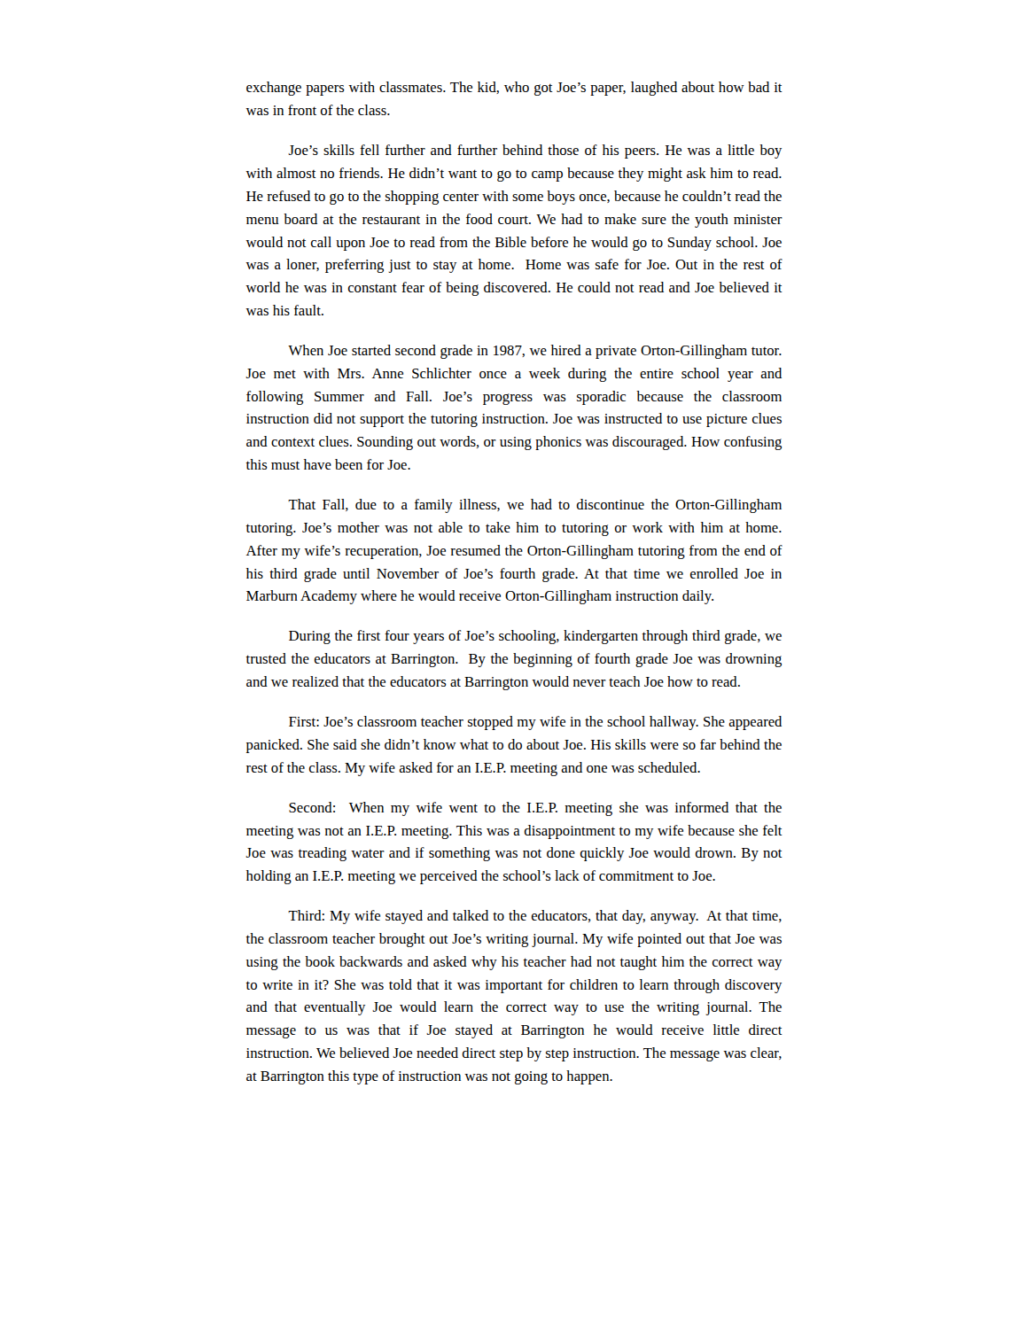exchange papers with classmates. The kid, who got Joe’s paper, laughed about how bad it was in front of the class.
Joe’s skills fell further and further behind those of his peers. He was a little boy with almost no friends. He didn’t want to go to camp because they might ask him to read. He refused to go to the shopping center with some boys once, because he couldn’t read the menu board at the restaurant in the food court. We had to make sure the youth minister would not call upon Joe to read from the Bible before he would go to Sunday school. Joe was a loner, preferring just to stay at home. Home was safe for Joe. Out in the rest of world he was in constant fear of being discovered. He could not read and Joe believed it was his fault.
When Joe started second grade in 1987, we hired a private Orton-Gillingham tutor. Joe met with Mrs. Anne Schlichter once a week during the entire school year and following Summer and Fall. Joe’s progress was sporadic because the classroom instruction did not support the tutoring instruction. Joe was instructed to use picture clues and context clues. Sounding out words, or using phonics was discouraged. How confusing this must have been for Joe.
That Fall, due to a family illness, we had to discontinue the Orton-Gillingham tutoring. Joe’s mother was not able to take him to tutoring or work with him at home. After my wife’s recuperation, Joe resumed the Orton-Gillingham tutoring from the end of his third grade until November of Joe’s fourth grade. At that time we enrolled Joe in Marburn Academy where he would receive Orton-Gillingham instruction daily.
During the first four years of Joe’s schooling, kindergarten through third grade, we trusted the educators at Barrington. By the beginning of fourth grade Joe was drowning and we realized that the educators at Barrington would never teach Joe how to read.
First: Joe’s classroom teacher stopped my wife in the school hallway. She appeared panicked. She said she didn’t know what to do about Joe. His skills were so far behind the rest of the class. My wife asked for an I.E.P. meeting and one was scheduled.
Second: When my wife went to the I.E.P. meeting she was informed that the meeting was not an I.E.P. meeting. This was a disappointment to my wife because she felt Joe was treading water and if something was not done quickly Joe would drown. By not holding an I.E.P. meeting we perceived the school’s lack of commitment to Joe.
Third: My wife stayed and talked to the educators, that day, anyway. At that time, the classroom teacher brought out Joe’s writing journal. My wife pointed out that Joe was using the book backwards and asked why his teacher had not taught him the correct way to write in it? She was told that it was important for children to learn through discovery and that eventually Joe would learn the correct way to use the writing journal. The message to us was that if Joe stayed at Barrington he would receive little direct instruction. We believed Joe needed direct step by step instruction. The message was clear, at Barrington this type of instruction was not going to happen.